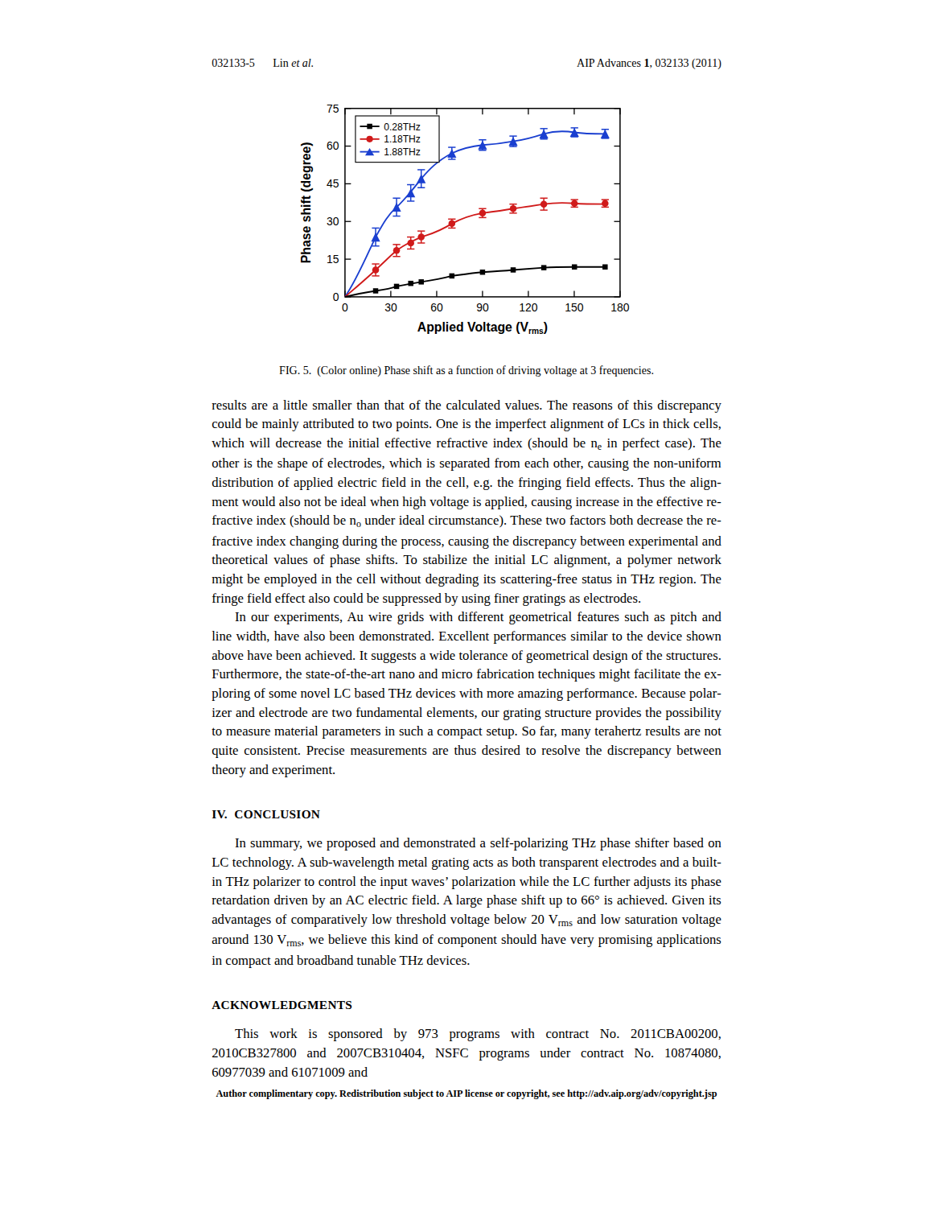032133-5 Lin et al.
AIP Advances 1, 032133 (2011)
0 15 30 45 60 75 0 30 60 90 120 150 180 Applied Voltage (Vrms) Phase shift (degree) 0.28THz 1.18THz 1.88THz
FIG. 5. (Color online) Phase shift as a function of driving voltage at 3 frequencies.
results are a little smaller than that of the calculated values. The reasons of this discrepancy could be mainly attributed to two points. One is the imperfect alignment of LCs in thick cells, which will decrease the initial effective refractive index (should be ne in perfect case). The other is the shape of electrodes, which is separated from each other, causing the non-uniform distribution of applied electric field in the cell, e.g. the fringing field effects. Thus the alignment would also not be ideal when high voltage is applied, causing increase in the effective refractive index (should be no under ideal circumstance). These two factors both decrease the refractive index changing during the process, causing the discrepancy between experimental and theoretical values of phase shifts. To stabilize the initial LC alignment, a polymer network might be employed in the cell without degrading its scattering-free status in THz region. The fringe field effect also could be suppressed by using finer gratings as electrodes.
In our experiments, Au wire grids with different geometrical features such as pitch and line width, have also been demonstrated. Excellent performances similar to the device shown above have been achieved. It suggests a wide tolerance of geometrical design of the structures. Furthermore, the state-of-the-art nano and micro fabrication techniques might facilitate the exploring of some novel LC based THz devices with more amazing performance. Because polarizer and electrode are two fundamental elements, our grating structure provides the possibility to measure material parameters in such a compact setup. So far, many terahertz results are not quite consistent. Precise measurements are thus desired to resolve the discrepancy between theory and experiment.
IV. Conclusion
In summary, we proposed and demonstrated a self-polarizing THz phase shifter based on LC technology. A sub-wavelength metal grating acts as both transparent electrodes and a built-in THz polarizer to control the input waves’ polarization while the LC further adjusts its phase retardation driven by an AC electric field. A large phase shift up to 66° is achieved. Given its advantages of comparatively low threshold voltage below 20 Vrms and low saturation voltage around 130 Vrms, we believe this kind of component should have very promising applications in compact and broadband tunable THz devices.
Acknowledgments
This work is sponsored by 973 programs with contract No. 2011CBA00200, 2010CB327800 and 2007CB310404, NSFC programs under contract No. 10874080, 60977039 and 61071009 and
Author complimentary copy. Redistribution subject to AIP license or copyright, see http://adv.aip.org/adv/copyright.jsp